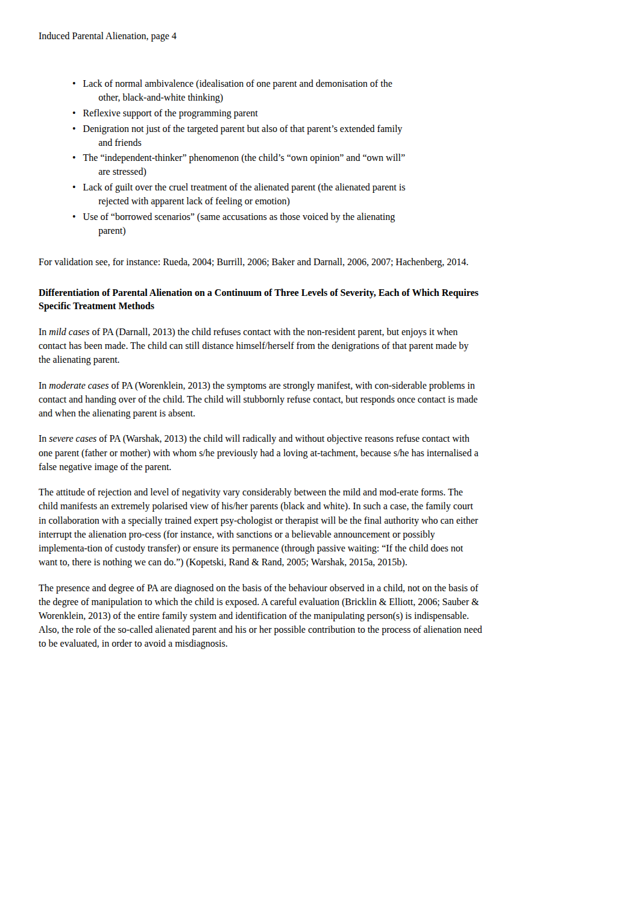Induced Parental Alienation, page 4
Lack of normal ambivalence (idealisation of one parent and demonisation of theother, black-and-white thinking)
Reflexive support of the programming parent
Denigration not just of the targeted parent but also of that parent’s extended familyand friends
The “independent-thinker” phenomenon (the child’s “own opinion” and “own will”are stressed)
Lack of guilt over the cruel treatment of the alienated parent (the alienated parent isrejected with apparent lack of feeling or emotion)
Use of “borrowed scenarios” (same accusations as those voiced by the alienatingparent)
For validation see, for instance: Rueda, 2004; Burrill, 2006; Baker and Darnall, 2006, 2007; Hachenberg, 2014.
Differentiation of Parental Alienation on a Continuum of Three Levels of Severity, Each of Which Requires Specific Treatment Methods
In mild cases of PA (Darnall, 2013) the child refuses contact with the non-resident parent, but enjoys it when contact has been made. The child can still distance himself/herself from the denigrations of that parent made by the alienating parent.
In moderate cases of PA (Worenklein, 2013) the symptoms are strongly manifest, with con-siderable problems in contact and handing over of the child. The child will stubbornly refuse contact, but responds once contact is made and when the alienating parent is absent.
In severe cases of PA (Warshak, 2013) the child will radically and without objective reasons refuse contact with one parent (father or mother) with whom s/he previously had a loving at-tachment, because s/he has internalised a false negative image of the parent.
The attitude of rejection and level of negativity vary considerably between the mild and mod-erate forms. The child manifests an extremely polarised view of his/her parents (black and white). In such a case, the family court in collaboration with a specially trained expert psy-chologist or therapist will be the final authority who can either interrupt the alienation pro-cess (for instance, with sanctions or a believable announcement or possibly implementa-tion of custody transfer) or ensure its permanence (through passive waiting: “If the child does not want to, there is nothing we can do.”) (Kopetski, Rand & Rand, 2005; Warshak, 2015a, 2015b).
The presence and degree of PA are diagnosed on the basis of the behaviour observed in a child, not on the basis of the degree of manipulation to which the child is exposed. A careful evaluation (Bricklin & Elliott, 2006; Sauber & Worenklein, 2013) of the entire family system and identification of the manipulating person(s) is indispensable. Also, the role of the so-called alienated parent and his or her possible contribution to the process of alienation need to be evaluated, in order to avoid a misdiagnosis.